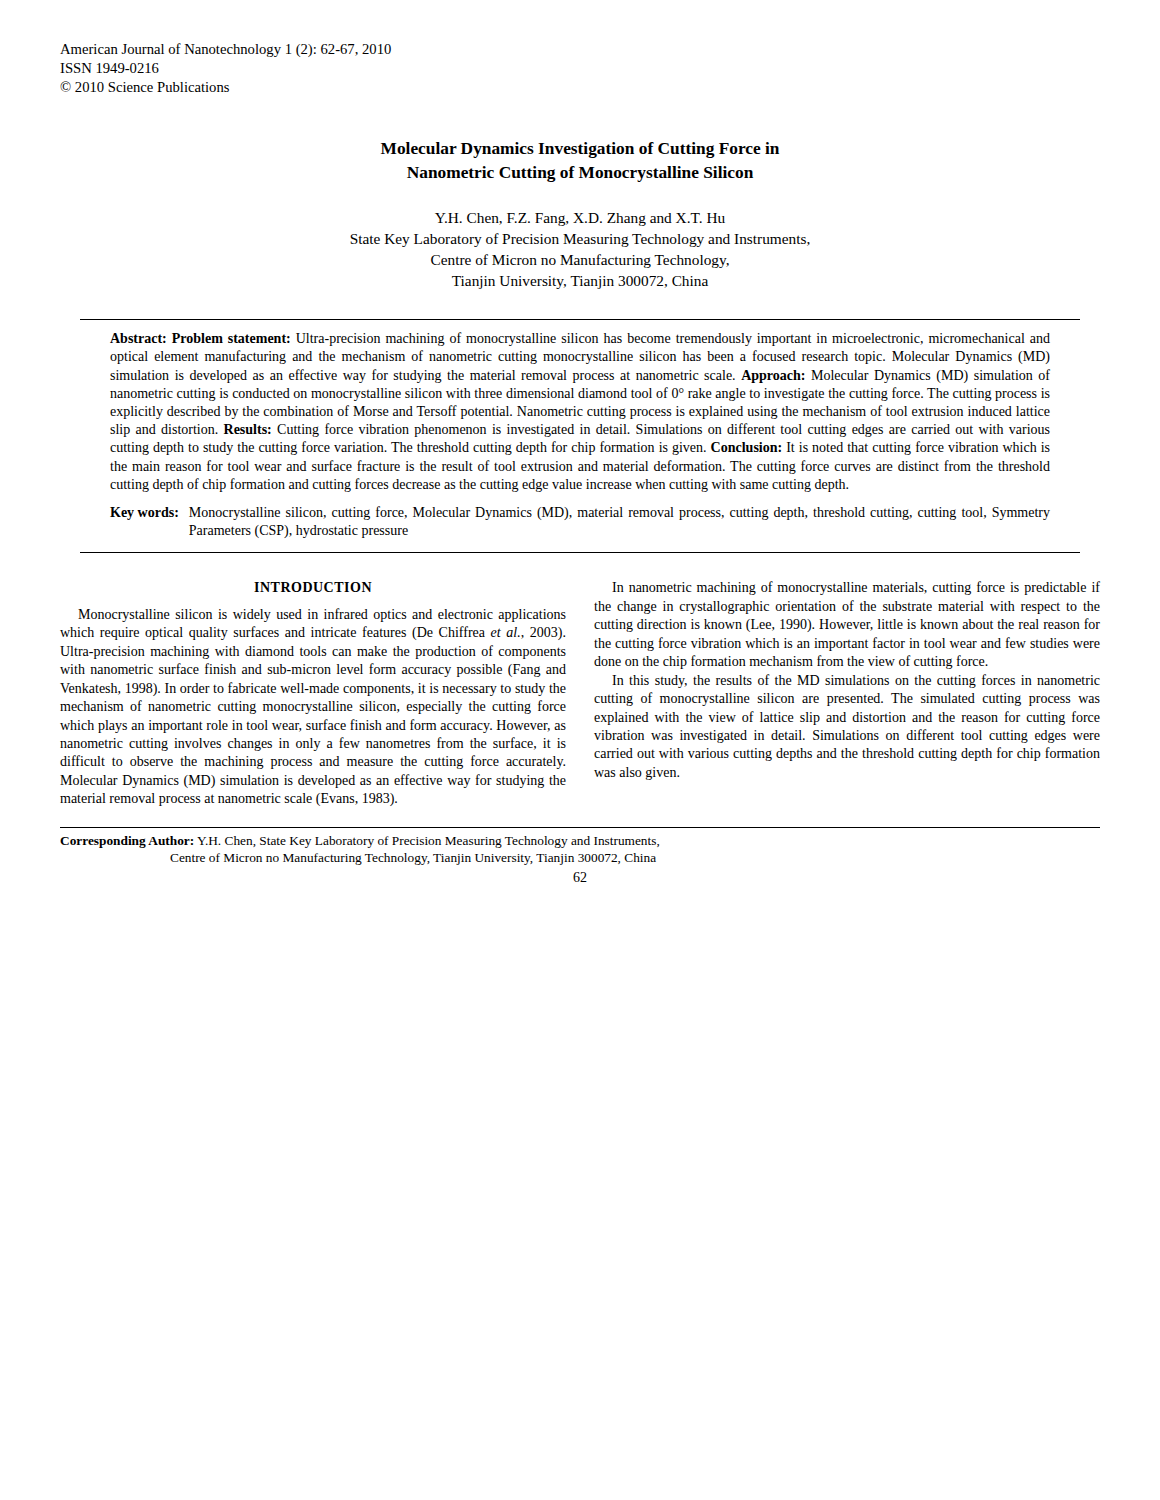American Journal of Nanotechnology 1 (2): 62-67, 2010
ISSN 1949-0216
© 2010 Science Publications
Molecular Dynamics Investigation of Cutting Force in
Nanometric Cutting of Monocrystalline Silicon
Y.H. Chen, F.Z. Fang, X.D. Zhang and X.T. Hu
State Key Laboratory of Precision Measuring Technology and Instruments,
Centre of Micron no Manufacturing Technology,
Tianjin University, Tianjin 300072, China
Abstract: Problem statement: Ultra-precision machining of monocrystalline silicon has become tremendously important in microelectronic, micromechanical and optical element manufacturing and the mechanism of nanometric cutting monocrystalline silicon has been a focused research topic. Molecular Dynamics (MD) simulation is developed as an effective way for studying the material removal process at nanometric scale. Approach: Molecular Dynamics (MD) simulation of nanometric cutting is conducted on monocrystalline silicon with three dimensional diamond tool of 0° rake angle to investigate the cutting force. The cutting process is explicitly described by the combination of Morse and Tersoff potential. Nanometric cutting process is explained using the mechanism of tool extrusion induced lattice slip and distortion. Results: Cutting force vibration phenomenon is investigated in detail. Simulations on different tool cutting edges are carried out with various cutting depth to study the cutting force variation. The threshold cutting depth for chip formation is given. Conclusion: It is noted that cutting force vibration which is the main reason for tool wear and surface fracture is the result of tool extrusion and material deformation. The cutting force curves are distinct from the threshold cutting depth of chip formation and cutting forces decrease as the cutting edge value increase when cutting with same cutting depth.
Key words: Monocrystalline silicon, cutting force, Molecular Dynamics (MD), material removal process, cutting depth, threshold cutting, cutting tool, Symmetry Parameters (CSP), hydrostatic pressure
INTRODUCTION
Monocrystalline silicon is widely used in infrared optics and electronic applications which require optical quality surfaces and intricate features (De Chiffrea et al., 2003). Ultra-precision machining with diamond tools can make the production of components with nanometric surface finish and sub-micron level form accuracy possible (Fang and Venkatesh, 1998). In order to fabricate well-made components, it is necessary to study the mechanism of nanometric cutting monocrystalline silicon, especially the cutting force which plays an important role in tool wear, surface finish and form accuracy. However, as nanometric cutting involves changes in only a few nanometres from the surface, it is difficult to observe the machining process and measure the cutting force accurately. Molecular Dynamics (MD) simulation is developed as an effective way for studying the material removal process at nanometric scale (Evans, 1983).
In nanometric machining of monocrystalline materials, cutting force is predictable if the change in crystallographic orientation of the substrate material with respect to the cutting direction is known (Lee, 1990). However, little is known about the real reason for the cutting force vibration which is an important factor in tool wear and few studies were done on the chip formation mechanism from the view of cutting force.
In this study, the results of the MD simulations on the cutting forces in nanometric cutting of monocrystalline silicon are presented. The simulated cutting process was explained with the view of lattice slip and distortion and the reason for cutting force vibration was investigated in detail. Simulations on different tool cutting edges were carried out with various cutting depths and the threshold cutting depth for chip formation was also given.
Corresponding Author: Y.H. Chen, State Key Laboratory of Precision Measuring Technology and Instruments,
Centre of Micron no Manufacturing Technology, Tianjin University, Tianjin 300072, China
62